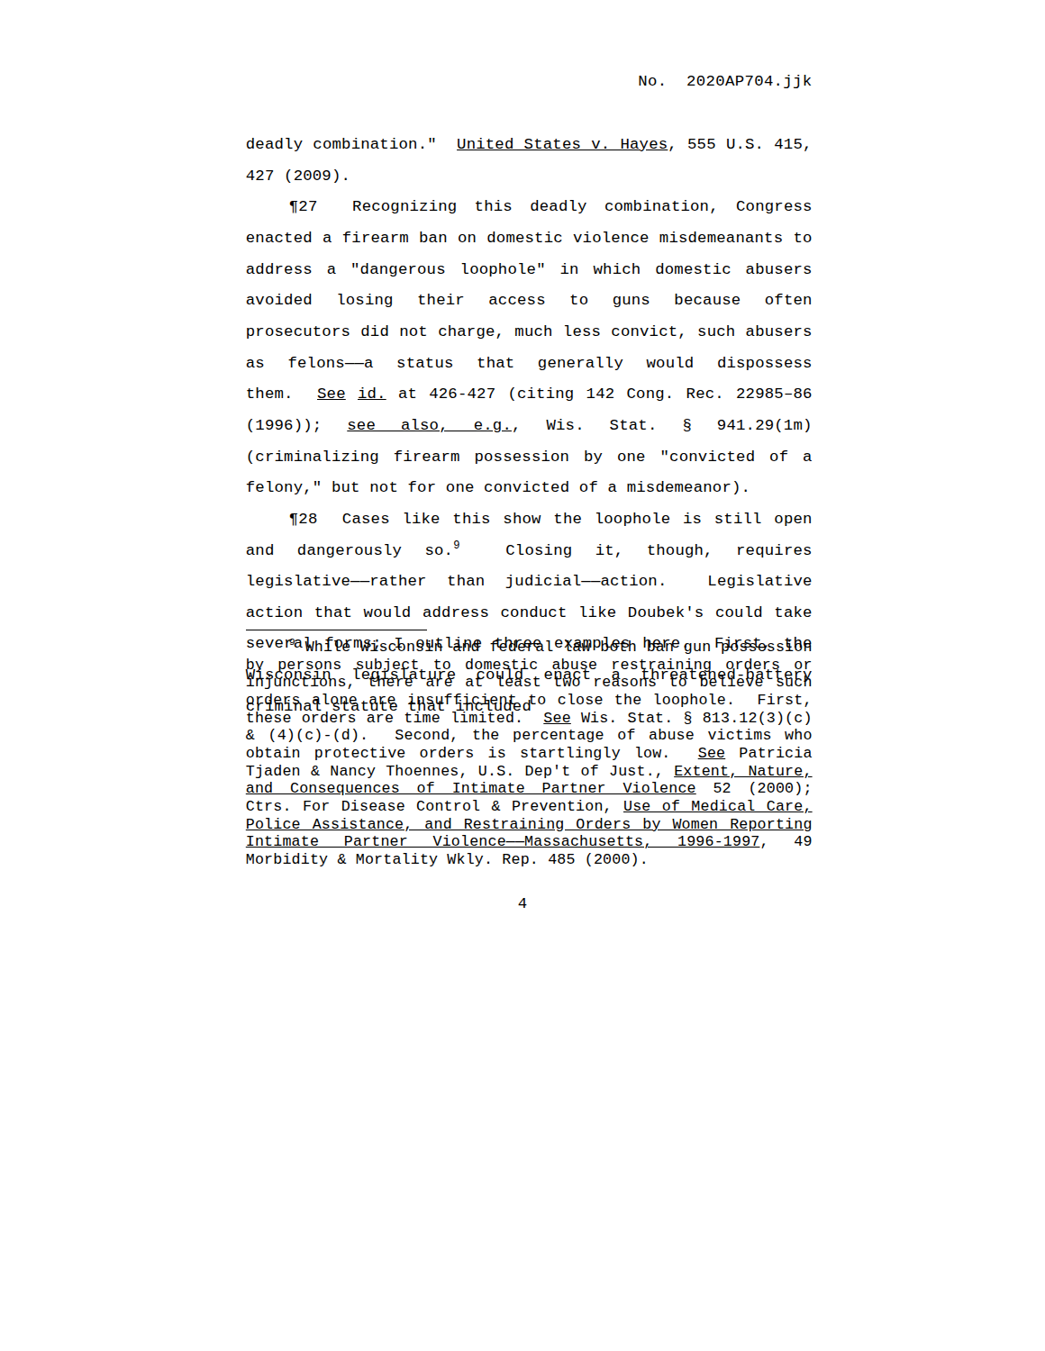No. 2020AP704.jjk
deadly combination." United States v. Hayes, 555 U.S. 415, 427 (2009).
¶27 Recognizing this deadly combination, Congress enacted a firearm ban on domestic violence misdemeanants to address a "dangerous loophole" in which domestic abusers avoided losing their access to guns because often prosecutors did not charge, much less convict, such abusers as felons——a status that generally would dispossess them. See id. at 426-427 (citing 142 Cong. Rec. 22985–86 (1996)); see also, e.g., Wis. Stat. § 941.29(1m) (criminalizing firearm possession by one "convicted of a felony," but not for one convicted of a misdemeanor).
¶28 Cases like this show the loophole is still open and dangerously so.9 Closing it, though, requires legislative——rather than judicial——action. Legislative action that would address conduct like Doubek's could take several forms; I outline three examples here. First, the Wisconsin legislature could enact a threatened-battery criminal statute that included
9 While Wisconsin and federal law both ban gun possession by persons subject to domestic abuse restraining orders or injunctions, there are at least two reasons to believe such orders alone are insufficient to close the loophole. First, these orders are time limited. See Wis. Stat. § 813.12(3)(c) & (4)(c)-(d). Second, the percentage of abuse victims who obtain protective orders is startlingly low. See Patricia Tjaden & Nancy Thoennes, U.S. Dep't of Just., Extent, Nature, and Consequences of Intimate Partner Violence 52 (2000); Ctrs. For Disease Control & Prevention, Use of Medical Care, Police Assistance, and Restraining Orders by Women Reporting Intimate Partner Violence——Massachusetts, 1996-1997, 49 Morbidity & Mortality Wkly. Rep. 485 (2000).
4